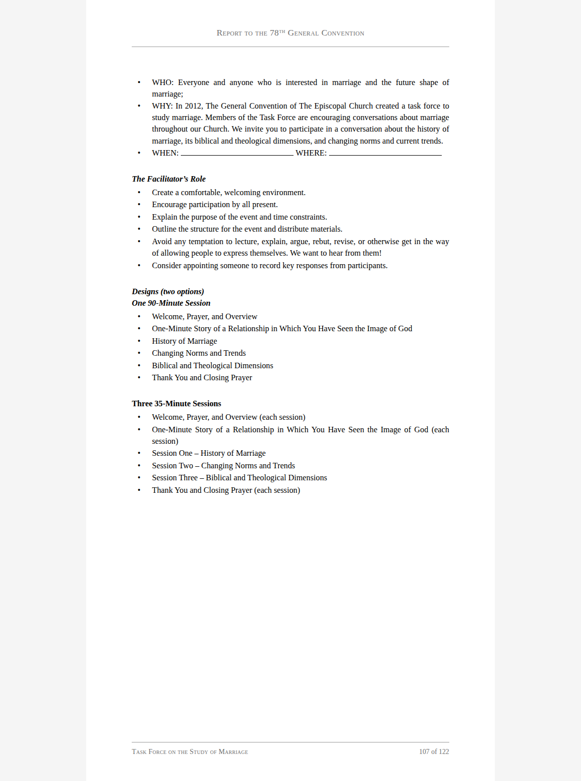Report to the 78th General Convention
WHO: Everyone and anyone who is interested in marriage and the future shape of marriage;
WHY: In 2012, The General Convention of The Episcopal Church created a task force to study marriage. Members of the Task Force are encouraging conversations about marriage throughout our Church. We invite you to participate in a conversation about the history of marriage, its biblical and theological dimensions, and changing norms and current trends.
WHEN: WHERE:
The Facilitator’s Role
Create a comfortable, welcoming environment.
Encourage participation by all present.
Explain the purpose of the event and time constraints.
Outline the structure for the event and distribute materials.
Avoid any temptation to lecture, explain, argue, rebut, revise, or otherwise get in the way of allowing people to express themselves. We want to hear from them!
Consider appointing someone to record key responses from participants.
Designs (two options)
One 90-Minute Session
Welcome, Prayer, and Overview
One-Minute Story of a Relationship in Which You Have Seen the Image of God
History of Marriage
Changing Norms and Trends
Biblical and Theological Dimensions
Thank You and Closing Prayer
Three 35-Minute Sessions
Welcome, Prayer, and Overview (each session)
One-Minute Story of a Relationship in Which You Have Seen the Image of God (each session)
Session One – History of Marriage
Session Two – Changing Norms and Trends
Session Three – Biblical and Theological Dimensions
Thank You and Closing Prayer (each session)
Task Force on the Study of Marriage
107 of 122